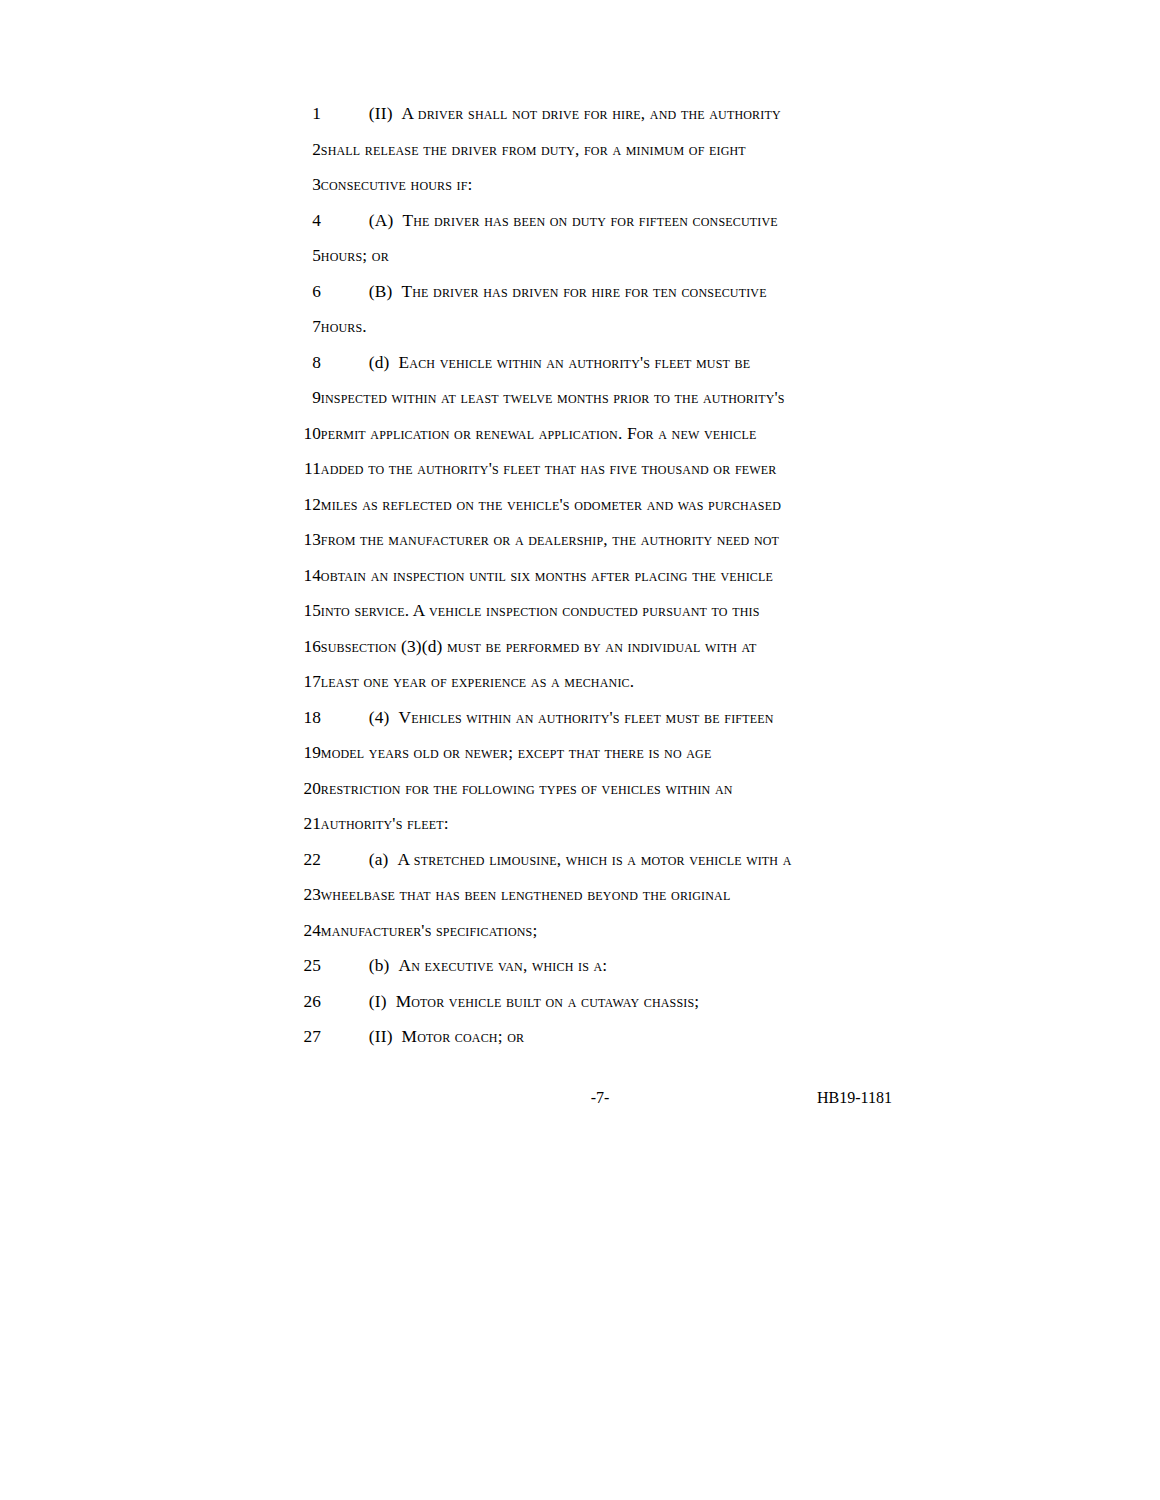| 1 | (II) A driver shall not drive for hire, and the authority |
| 2 | shall release the driver from duty, for a minimum of eight |
| 3 | consecutive hours if: |
| 4 | (A) The driver has been on duty for fifteen consecutive |
| 5 | hours; or |
| 6 | (B) The driver has driven for hire for ten consecutive |
| 7 | hours. |
| 8 | (d) Each vehicle within an authority's fleet must be |
| 9 | inspected within at least twelve months prior to the authority's |
| 10 | permit application or renewal application. For a new vehicle |
| 11 | added to the authority's fleet that has five thousand or fewer |
| 12 | miles as reflected on the vehicle's odometer and was purchased |
| 13 | from the manufacturer or a dealership, the authority need not |
| 14 | obtain an inspection until six months after placing the vehicle |
| 15 | into service. A vehicle inspection conducted pursuant to this |
| 16 | subsection (3)(d) must be performed by an individual with at |
| 17 | least one year of experience as a mechanic. |
| 18 | (4) Vehicles within an authority's fleet must be fifteen |
| 19 | model years old or newer; except that there is no age |
| 20 | restriction for the following types of vehicles within an |
| 21 | authority's fleet: |
| 22 | (a) A stretched limousine, which is a motor vehicle with a |
| 23 | wheelbase that has been lengthened beyond the original |
| 24 | manufacturer's specifications; |
| 25 | (b) An executive van, which is a: |
| 26 | (I) Motor vehicle built on a cutaway chassis; |
| 27 | (II) Motor coach; or |
-7-
HB19-1181